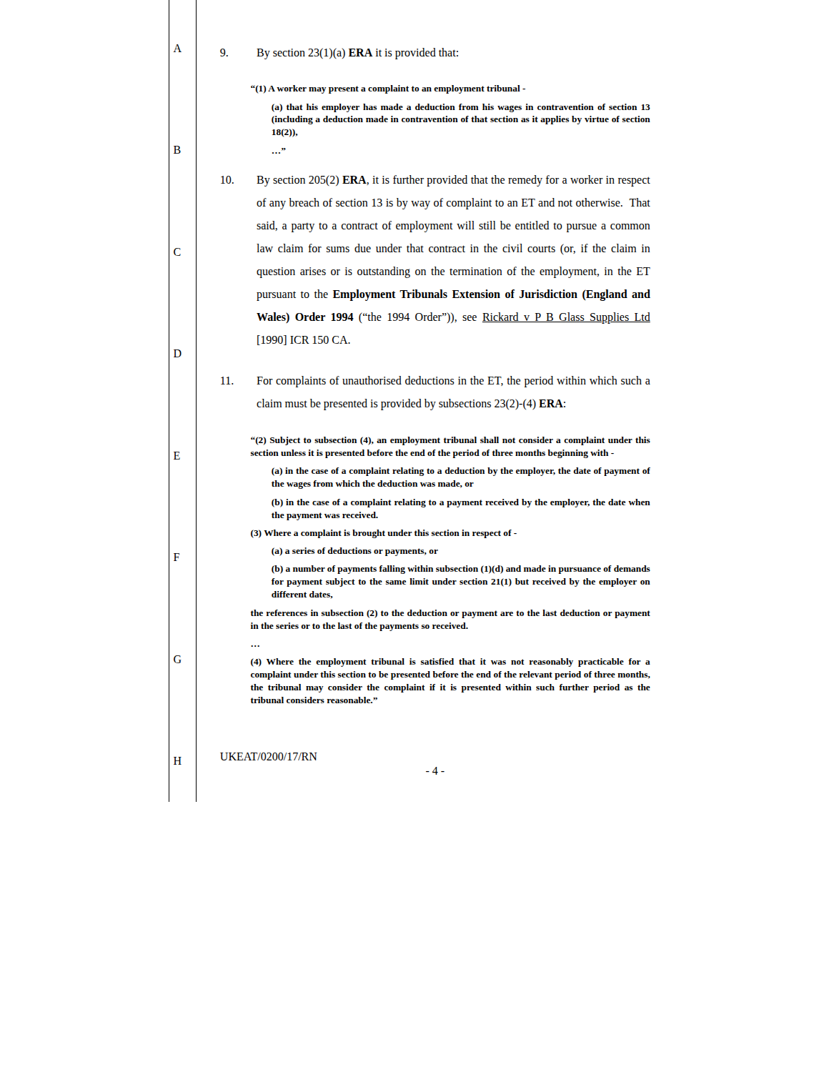A B C D E F G H
9.
By section 23(1)(a) ERA it is provided that:
“(1) A worker may present a complaint to an employment tribunal -
(a) that his employer has made a deduction from his wages in contravention of section 13 (including a deduction made in contravention of that section as it applies by virtue of section 18(2)),
…”
10.
By section 205(2) ERA, it is further provided that the remedy for a worker in respect of any breach of section 13 is by way of complaint to an ET and not otherwise. That said, a party to a contract of employment will still be entitled to pursue a common law claim for sums due under that contract in the civil courts (or, if the claim in question arises or is outstanding on the termination of the employment, in the ET pursuant to the Employment Tribunals Extension of Jurisdiction (England and Wales) Order 1994 (“the 1994 Order”)), see Rickard v P B Glass Supplies Ltd [1990] ICR 150 CA.
11.
For complaints of unauthorised deductions in the ET, the period within which such a claim must be presented is provided by subsections 23(2)-(4) ERA:
“(2) Subject to subsection (4), an employment tribunal shall not consider a complaint under this section unless it is presented before the end of the period of three months beginning with -
(a) in the case of a complaint relating to a deduction by the employer, the date of payment of the wages from which the deduction was made, or
(b) in the case of a complaint relating to a payment received by the employer, the date when the payment was received.
(3) Where a complaint is brought under this section in respect of -
(a) a series of deductions or payments, or
(b) a number of payments falling within subsection (1)(d) and made in pursuance of demands for payment subject to the same limit under section 21(1) but received by the employer on different dates,
the references in subsection (2) to the deduction or payment are to the last deduction or payment in the series or to the last of the payments so received.
…
(4) Where the employment tribunal is satisfied that it was not reasonably practicable for a complaint under this section to be presented before the end of the relevant period of three months, the tribunal may consider the complaint if it is presented within such further period as the tribunal considers reasonable.”
UKEAT/0200/17/RN
- 4 -